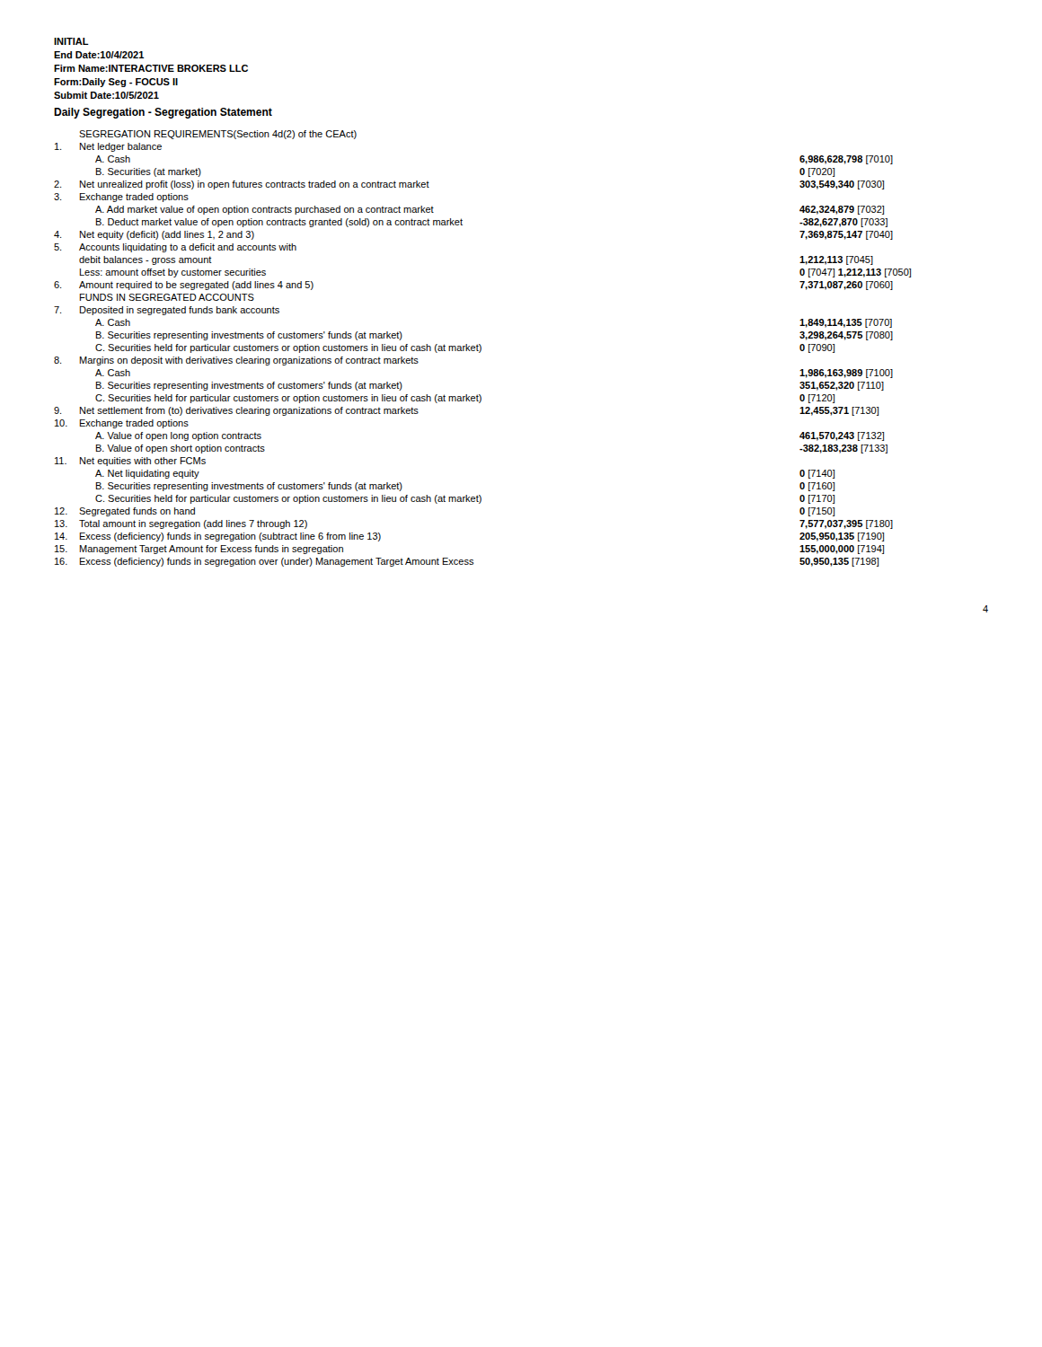INITIAL
End Date:10/4/2021
Firm Name:INTERACTIVE BROKERS LLC
Form:Daily Seg - FOCUS II
Submit Date:10/5/2021
Daily Segregation - Segregation Statement
| | SEGREGATION REQUIREMENTS(Section 4d(2) of the CEAct) | |
| 1. | Net ledger balance | |
| | A. Cash | 6,986,628,798 [7010] |
| | B. Securities (at market) | 0 [7020] |
| 2. | Net unrealized profit (loss) in open futures contracts traded on a contract market | 303,549,340 [7030] |
| 3. | Exchange traded options | |
| | A. Add market value of open option contracts purchased on a contract market | 462,324,879 [7032] |
| | B. Deduct market value of open option contracts granted (sold) on a contract market | -382,627,870 [7033] |
| 4. | Net equity (deficit) (add lines 1, 2 and 3) | 7,369,875,147 [7040] |
| 5. | Accounts liquidating to a deficit and accounts with | |
| | debit balances - gross amount | 1,212,113 [7045] |
| | Less: amount offset by customer securities | 0 [7047] 1,212,113 [7050] |
| 6. | Amount required to be segregated (add lines 4 and 5) | 7,371,087,260 [7060] |
| | FUNDS IN SEGREGATED ACCOUNTS | |
| 7. | Deposited in segregated funds bank accounts | |
| | A. Cash | 1,849,114,135 [7070] |
| | B. Securities representing investments of customers' funds (at market) | 3,298,264,575 [7080] |
| | C. Securities held for particular customers or option customers in lieu of cash (at market) | 0 [7090] |
| 8. | Margins on deposit with derivatives clearing organizations of contract markets | |
| | A. Cash | 1,986,163,989 [7100] |
| | B. Securities representing investments of customers' funds (at market) | 351,652,320 [7110] |
| | C. Securities held for particular customers or option customers in lieu of cash (at market) | 0 [7120] |
| 9. | Net settlement from (to) derivatives clearing organizations of contract markets | 12,455,371 [7130] |
| 10. | Exchange traded options | |
| | A. Value of open long option contracts | 461,570,243 [7132] |
| | B. Value of open short option contracts | -382,183,238 [7133] |
| 11. | Net equities with other FCMs | |
| | A. Net liquidating equity | 0 [7140] |
| | B. Securities representing investments of customers' funds (at market) | 0 [7160] |
| | C. Securities held for particular customers or option customers in lieu of cash (at market) | 0 [7170] |
| 12. | Segregated funds on hand | 0 [7150] |
| 13. | Total amount in segregation (add lines 7 through 12) | 7,577,037,395 [7180] |
| 14. | Excess (deficiency) funds in segregation (subtract line 6 from line 13) | 205,950,135 [7190] |
| 15. | Management Target Amount for Excess funds in segregation | 155,000,000 [7194] |
| 16. | Excess (deficiency) funds in segregation over (under) Management Target Amount Excess | 50,950,135 [7198] |
4